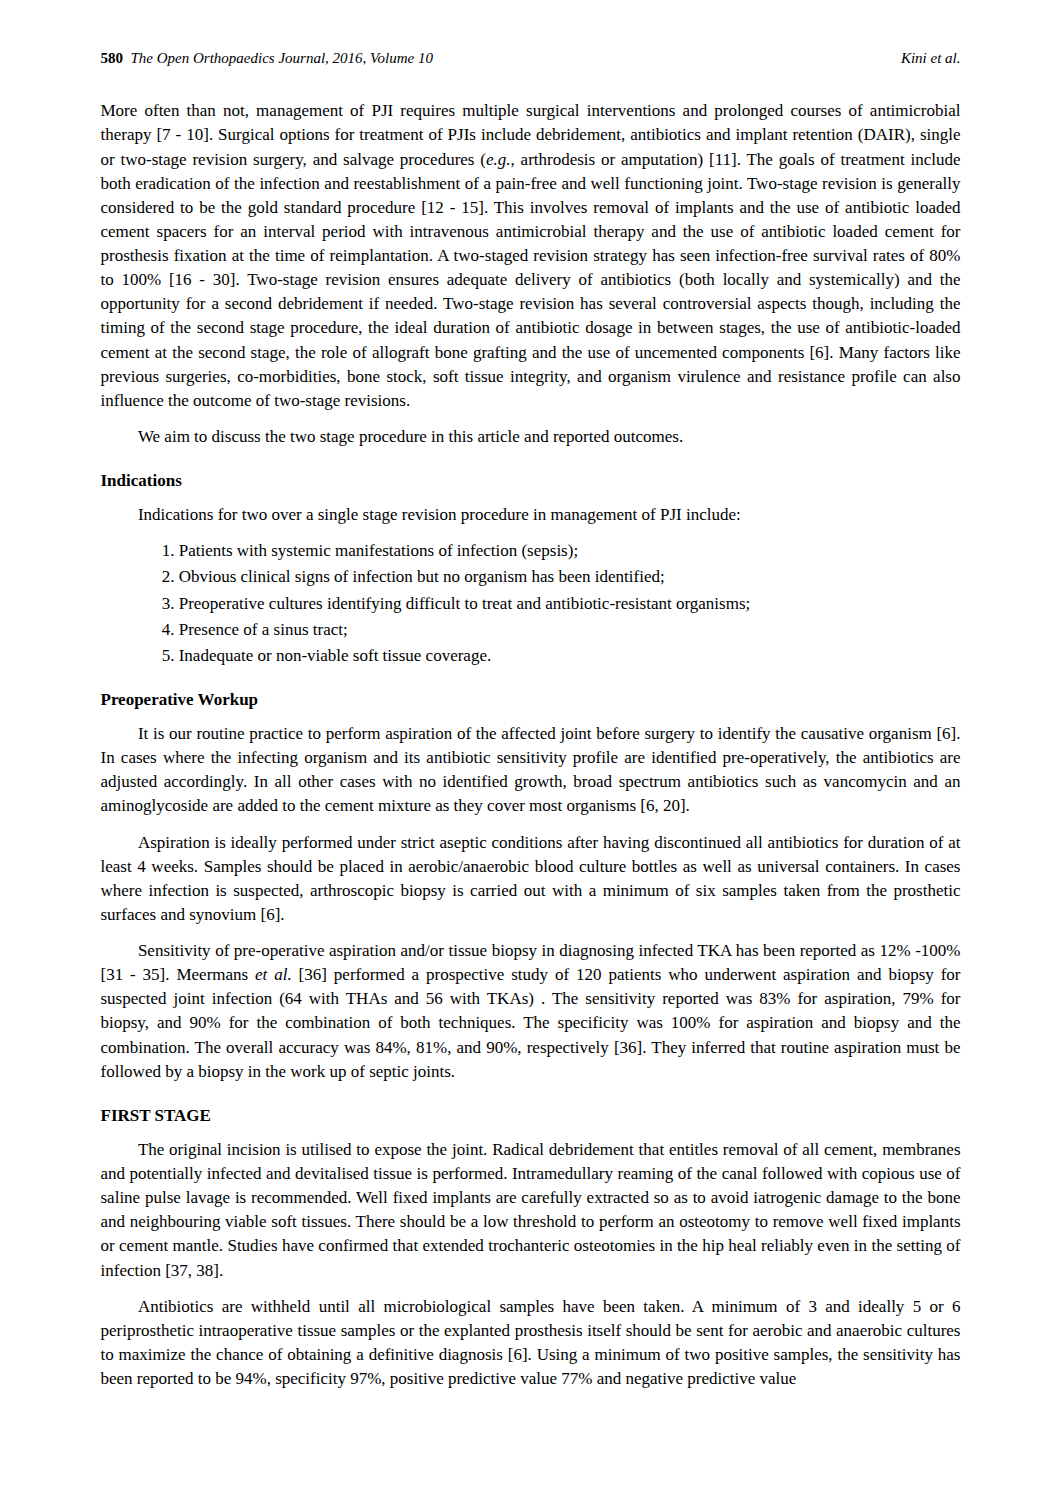580 The Open Orthopaedics Journal, 2016, Volume 10
Kini et al.
More often than not, management of PJI requires multiple surgical interventions and prolonged courses of antimicrobial therapy [7 - 10]. Surgical options for treatment of PJIs include debridement, antibiotics and implant retention (DAIR), single or two-stage revision surgery, and salvage procedures (e.g., arthrodesis or amputation) [11]. The goals of treatment include both eradication of the infection and reestablishment of a pain-free and well functioning joint. Two-stage revision is generally considered to be the gold standard procedure [12 - 15]. This involves removal of implants and the use of antibiotic loaded cement spacers for an interval period with intravenous antimicrobial therapy and the use of antibiotic loaded cement for prosthesis fixation at the time of reimplantation. A two-staged revision strategy has seen infection-free survival rates of 80% to 100% [16 - 30]. Two-stage revision ensures adequate delivery of antibiotics (both locally and systemically) and the opportunity for a second debridement if needed. Two-stage revision has several controversial aspects though, including the timing of the second stage procedure, the ideal duration of antibiotic dosage in between stages, the use of antibiotic-loaded cement at the second stage, the role of allograft bone grafting and the use of uncemented components [6]. Many factors like previous surgeries, co-morbidities, bone stock, soft tissue integrity, and organism virulence and resistance profile can also influence the outcome of two-stage revisions.
We aim to discuss the two stage procedure in this article and reported outcomes.
Indications
Indications for two over a single stage revision procedure in management of PJI include:
Patients with systemic manifestations of infection (sepsis);
Obvious clinical signs of infection but no organism has been identified;
Preoperative cultures identifying difficult to treat and antibiotic-resistant organisms;
Presence of a sinus tract;
Inadequate or non-viable soft tissue coverage.
Preoperative Workup
It is our routine practice to perform aspiration of the affected joint before surgery to identify the causative organism [6]. In cases where the infecting organism and its antibiotic sensitivity profile are identified pre-operatively, the antibiotics are adjusted accordingly. In all other cases with no identified growth, broad spectrum antibiotics such as vancomycin and an aminoglycoside are added to the cement mixture as they cover most organisms [6, 20].
Aspiration is ideally performed under strict aseptic conditions after having discontinued all antibiotics for duration of at least 4 weeks. Samples should be placed in aerobic/anaerobic blood culture bottles as well as universal containers. In cases where infection is suspected, arthroscopic biopsy is carried out with a minimum of six samples taken from the prosthetic surfaces and synovium [6].
Sensitivity of pre-operative aspiration and/or tissue biopsy in diagnosing infected TKA has been reported as 12% -100% [31 - 35]. Meermans et al. [36] performed a prospective study of 120 patients who underwent aspiration and biopsy for suspected joint infection (64 with THAs and 56 with TKAs) . The sensitivity reported was 83% for aspiration, 79% for biopsy, and 90% for the combination of both techniques. The specificity was 100% for aspiration and biopsy and the combination. The overall accuracy was 84%, 81%, and 90%, respectively [36]. They inferred that routine aspiration must be followed by a biopsy in the work up of septic joints.
First Stage
The original incision is utilised to expose the joint. Radical debridement that entitles removal of all cement, membranes and potentially infected and devitalised tissue is performed. Intramedullary reaming of the canal followed with copious use of saline pulse lavage is recommended. Well fixed implants are carefully extracted so as to avoid iatrogenic damage to the bone and neighbouring viable soft tissues. There should be a low threshold to perform an osteotomy to remove well fixed implants or cement mantle. Studies have confirmed that extended trochanteric osteotomies in the hip heal reliably even in the setting of infection [37, 38].
Antibiotics are withheld until all microbiological samples have been taken. A minimum of 3 and ideally 5 or 6 periprosthetic intraoperative tissue samples or the explanted prosthesis itself should be sent for aerobic and anaerobic cultures to maximize the chance of obtaining a definitive diagnosis [6]. Using a minimum of two positive samples, the sensitivity has been reported to be 94%, specificity 97%, positive predictive value 77% and negative predictive value